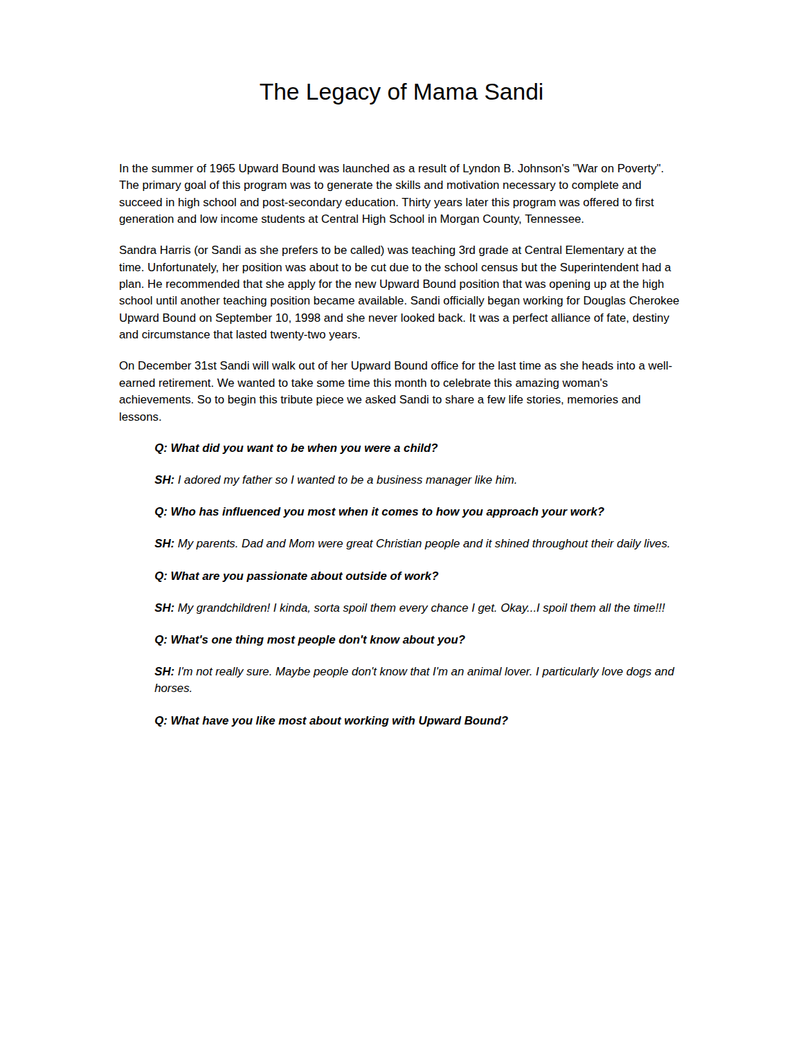The Legacy of Mama Sandi
In the summer of 1965 Upward Bound was launched as a result of Lyndon B. Johnson's "War on Poverty". The primary goal of this program was to generate the skills and motivation necessary to complete and succeed in high school and post-secondary education. Thirty years later this program was offered to first generation and low income students at Central High School in Morgan County, Tennessee.
Sandra Harris (or Sandi as she prefers to be called) was teaching 3rd grade at Central Elementary at the time. Unfortunately, her position was about to be cut due to the school census but the Superintendent had a plan. He recommended that she apply for the new Upward Bound position that was opening up at the high school until another teaching position became available. Sandi officially began working for Douglas Cherokee Upward Bound on September 10, 1998 and she never looked back. It was a perfect alliance of fate, destiny and circumstance that lasted twenty-two years.
On December 31st Sandi will walk out of her Upward Bound office for the last time as she heads into a well-earned retirement. We wanted to take some time this month to celebrate this amazing woman's achievements. So to begin this tribute piece we asked Sandi to share a few life stories, memories and lessons.
Q: What did you want to be when you were a child?
SH: I adored my father so I wanted to be a business manager like him.
Q: Who has influenced you most when it comes to how you approach your work?
SH: My parents. Dad and Mom were great Christian people and it shined throughout their daily lives.
Q: What are you passionate about outside of work?
SH: My grandchildren! I kinda, sorta spoil them every chance I get. Okay...I spoil them all the time!!!
Q: What's one thing most people don't know about you?
SH: I'm not really sure. Maybe people don't know that I'm an animal lover. I particularly love dogs and horses.
Q: What have you like most about working with Upward Bound?